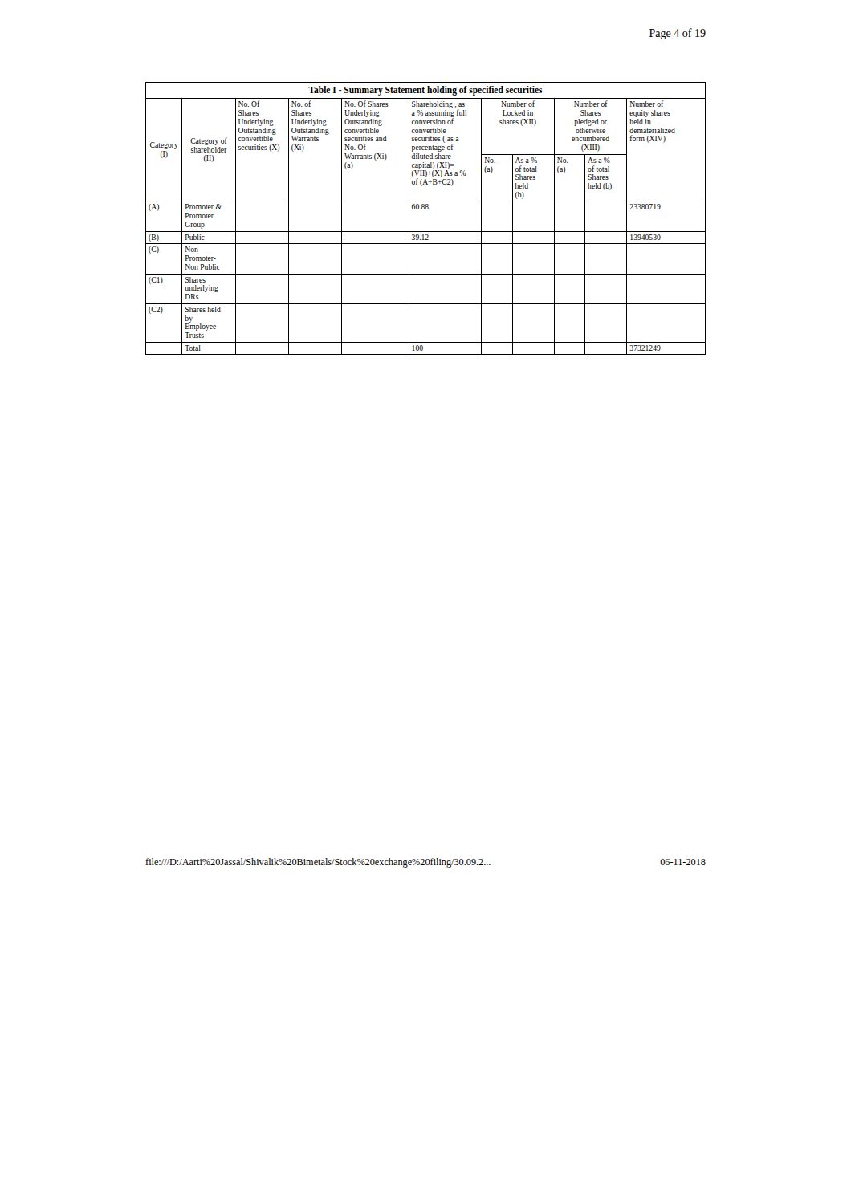Page 4 of 19
Table I - Summary Statement holding of specified securities
| Category (I) | Category of shareholder (II) | No. Of Shares Underlying Outstanding convertible securities (X) | No. of Shares Underlying Outstanding Warrants (Xi) | No. Of Shares Underlying Outstanding convertible securities and No. Of Warrants (Xi) (a) | Shareholding , as a % assuming full conversion of convertible securities ( as a percentage of diluted share capital) (XI)= (VII)+(X) As a % of (A+B+C2) | Number of Locked in shares (XII) | Number of Shares pledged or otherwise encumbered (XIII) | Number of equity shares held in dematerialized form (XIV) |
| --- | --- | --- | --- | --- | --- | --- | --- | --- |
| No. (a) | As a % of total Shares held (b) | No. (a) | As a % of total Shares held (b) |
| (A) | Promoter & Promoter Group | | | | 60.88 | | | | | 23380719 |
| (B) | Public | | | | 39.12 | | | | | 13940530 |
| (C) | Non Promoter- Non Public | | | | | | | | | |
| (C1) | Shares underlying DRs | | | | | | | | | |
| (C2) | Shares held by Employee Trusts | | | | | | | | | |
| | Total | | | | 100 | | | | | 37321249 |
file:///D:/Aarti%20Jassal/Shivalik%20Bimetals/Stock%20exchange%20filing/30.09.2... 06-11-2018